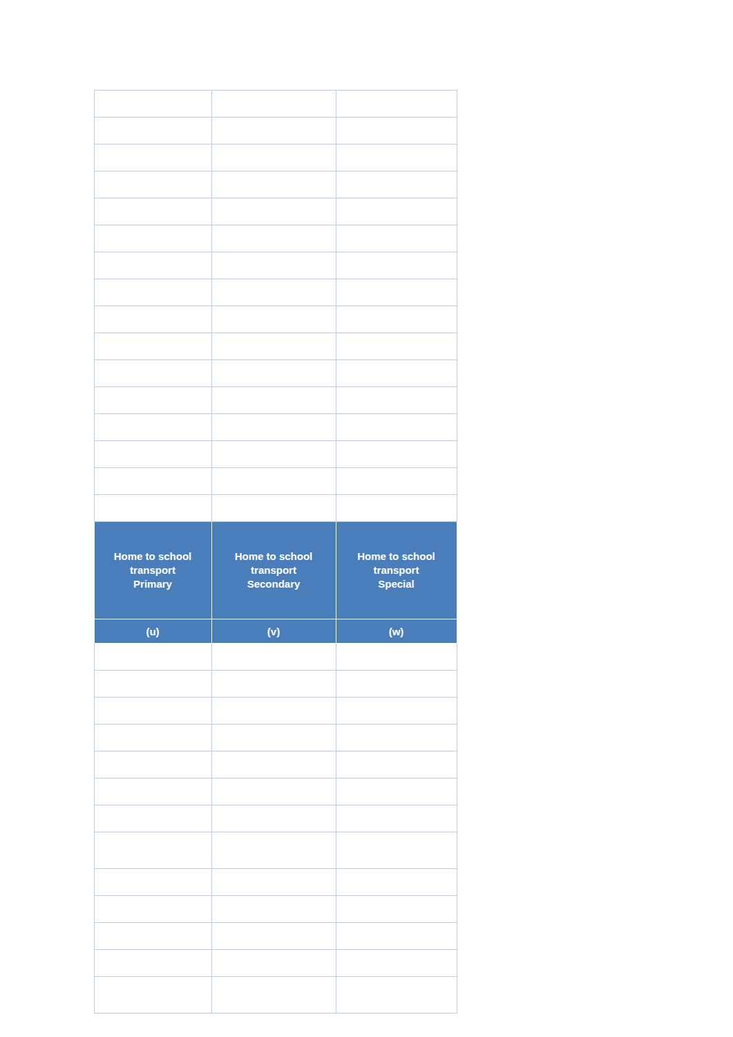| Home to school transport Primary | Home to school transport Secondary | Home to school transport Special |
| (u) | (v) | (w) |